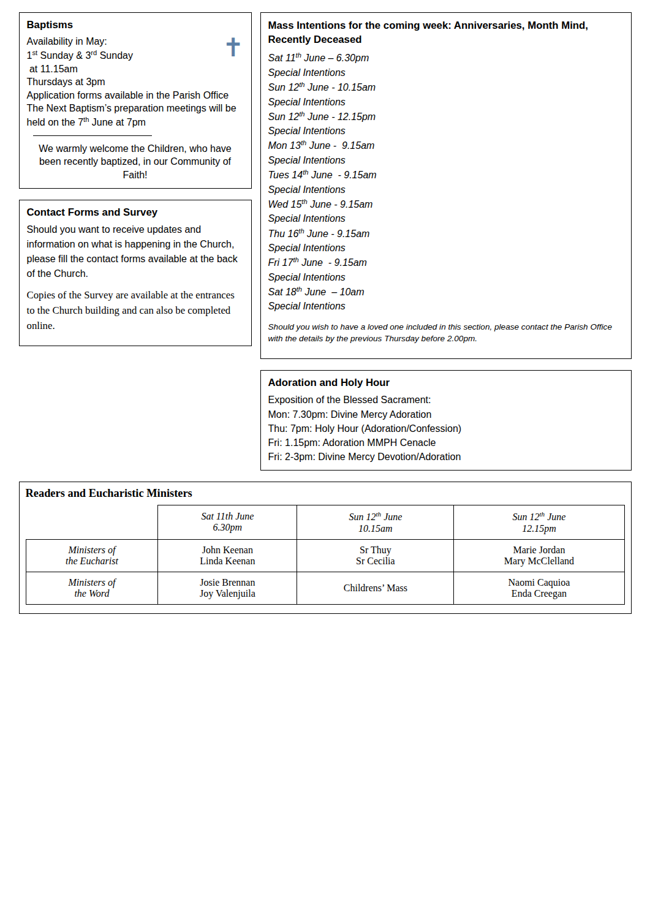Baptisms
✝
Availability in May:
1st Sunday & 3rd Sunday
at 11.15am
Thursdays at 3pm
Application forms available in the Parish Office
The Next Baptism’s preparation meetings will be held on the 7th June at 7pm
We warmly welcome the Children, who have been recently baptized, in our Community of Faith!
Contact Forms and Survey
Should you want to receive updates and information on what is happening in the Church, please fill the contact forms available at the back of the Church.
Copies of the Survey are available at the entrances to the Church building and can also be completed online.
Mass Intentions for the coming week: Anniversaries, Month Mind, Recently Deceased
Sat 11th June – 6.30pm
Special Intentions
Sun 12th June - 10.15am
Special Intentions
Sun 12th June - 12.15pm
Special Intentions
Mon 13th June - 9.15am
Special Intentions
Tues 14th June - 9.15am
Special Intentions
Wed 15th June - 9.15am
Special Intentions
Thu 16th June - 9.15am
Special Intentions
Fri 17th June - 9.15am
Special Intentions
Sat 18th June – 10am
Special Intentions
Should you wish to have a loved one included in this section, please contact the Parish Office with the details by the previous Thursday before 2.00pm.
Adoration and Holy Hour
Exposition of the Blessed Sacrament:
Mon: 7.30pm: Divine Mercy Adoration
Thu: 7pm: Holy Hour (Adoration/Confession)
Fri: 1.15pm: Adoration MMPH Cenacle
Fri: 2-3pm: Divine Mercy Devotion/Adoration
Readers and Eucharistic Ministers
| | Sat 11th June 6.30pm | Sun 12 th June 10.15am | Sun 12 th June 12.15pm |
| --- | --- | --- | --- |
| Ministers of the Eucharist | John Keenan Linda Keenan | Sr Thuy Sr Cecilia | Marie Jordan Mary McClelland |
| Ministers of the Word | Josie Brennan Joy Valenjuila | Childrens’ Mass | Naomi Caquioa Enda Creegan |